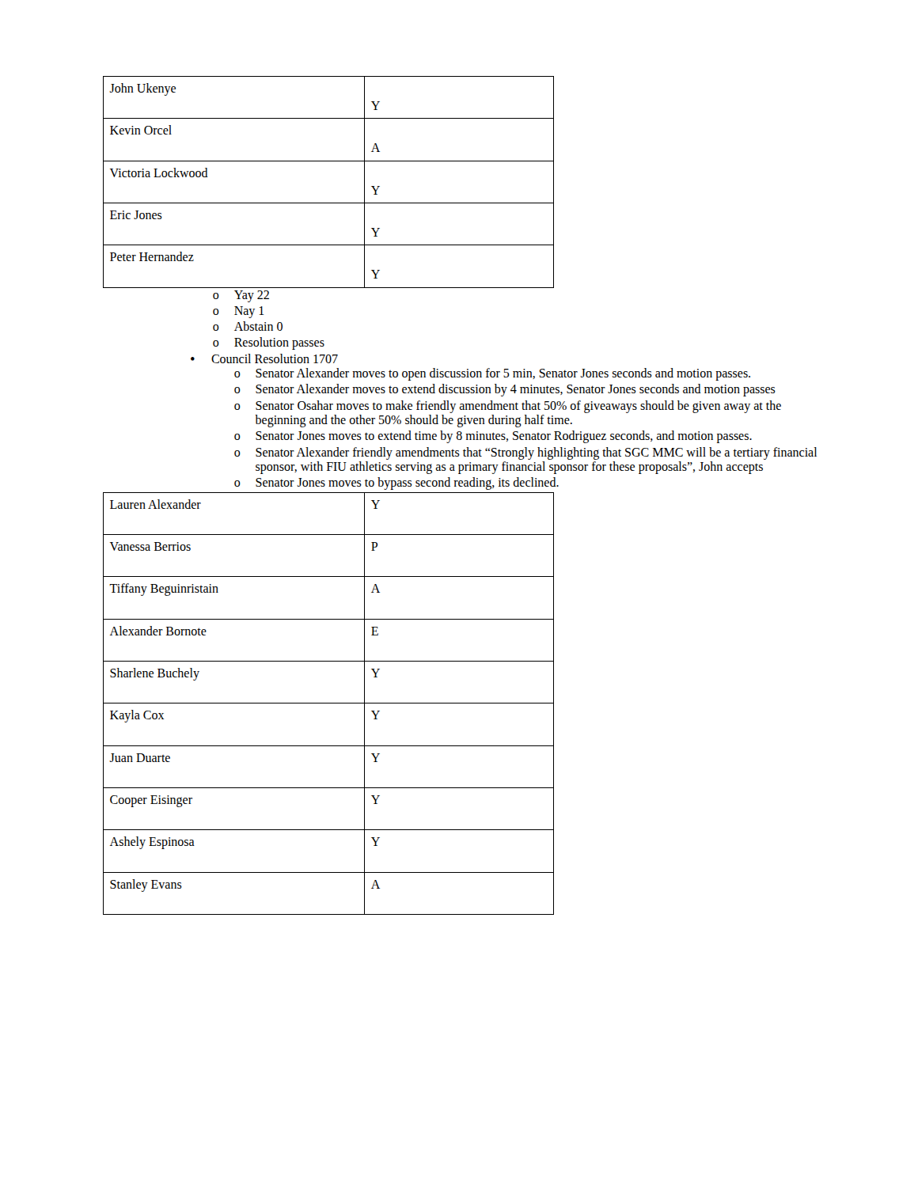| John Ukenye | Y |
| Kevin Orcel | A |
| Victoria Lockwood | Y |
| Eric Jones | Y |
| Peter Hernandez | Y |
Yay 22
Nay 1
Abstain 0
Resolution passes
Council Resolution 1707
Senator Alexander moves to open discussion for 5 min, Senator Jones seconds and motion passes.
Senator Alexander moves to extend discussion by 4 minutes, Senator Jones seconds and motion passes
Senator Osahar moves to make friendly amendment that 50% of giveaways should be given away at the beginning and the other 50% should be given during half time.
Senator Jones moves to extend time by 8 minutes, Senator Rodriguez seconds, and motion passes.
Senator Alexander friendly amendments that “Strongly highlighting that SGC MMC will be a tertiary financial sponsor, with FIU athletics serving as a primary financial sponsor for these proposals”, John accepts
Senator Jones moves to bypass second reading, its declined.
| Lauren Alexander | Y |
| Vanessa Berrios | P |
| Tiffany Beguinristain | A |
| Alexander Bornote | E |
| Sharlene Buchely | Y |
| Kayla Cox | Y |
| Juan Duarte | Y |
| Cooper Eisinger | Y |
| Ashely Espinosa | Y |
| Stanley Evans | A |